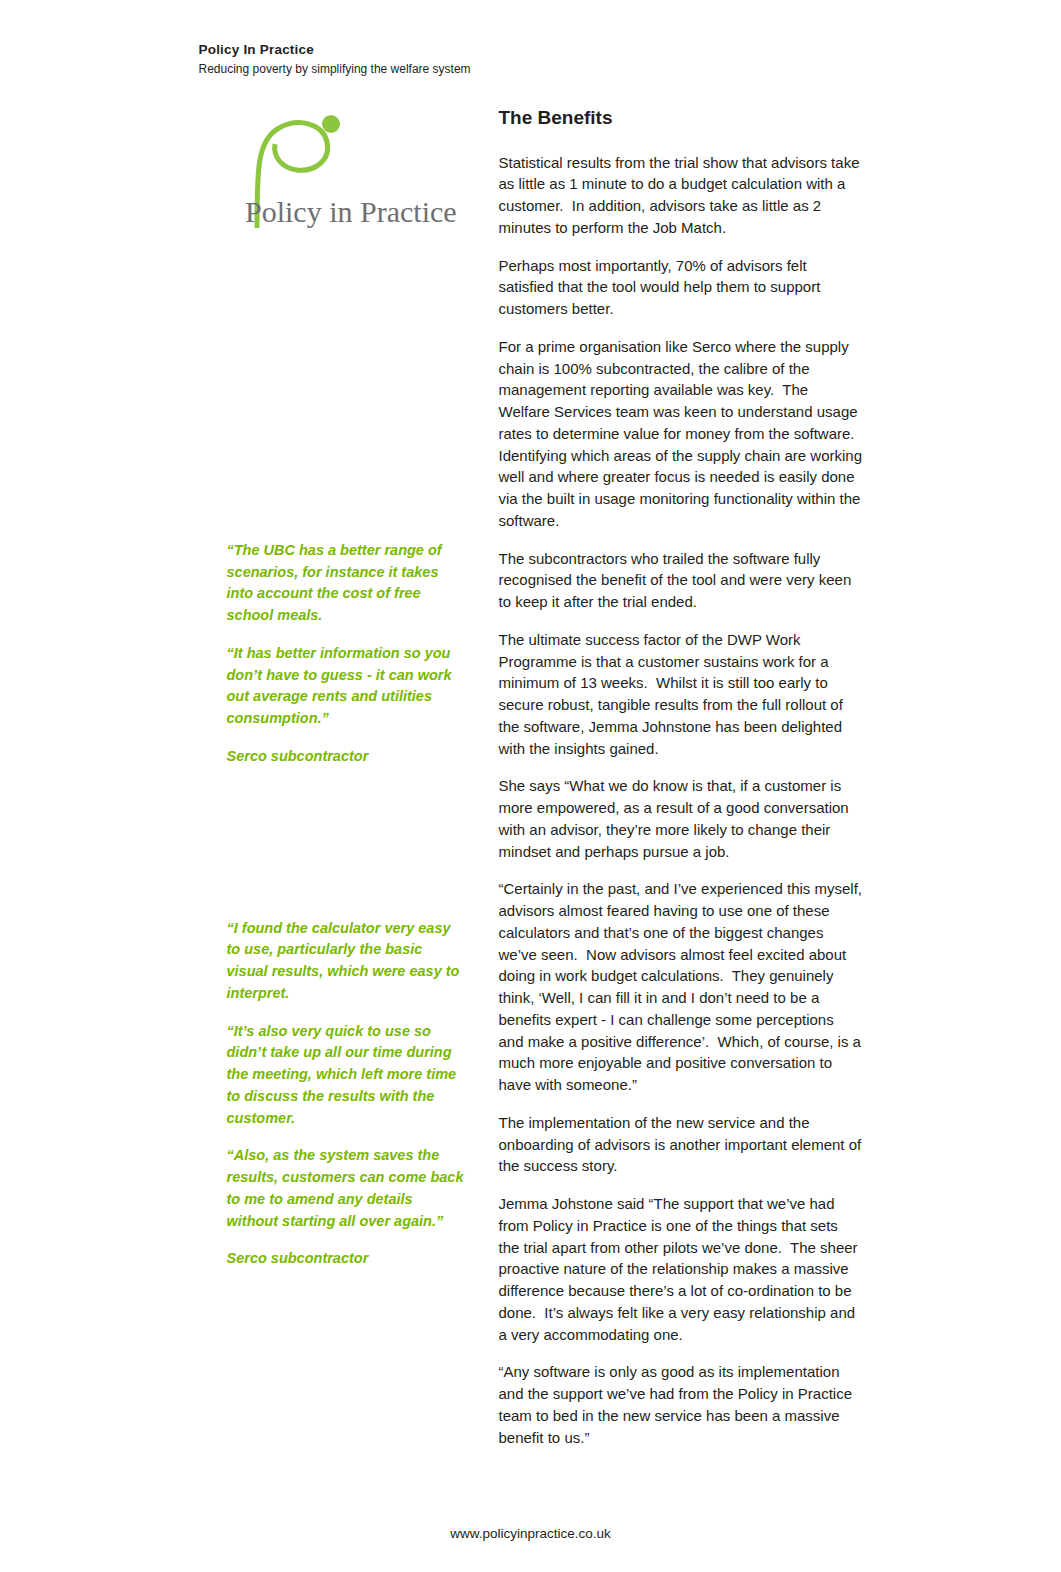Policy In Practice
Reducing poverty by simplifying the welfare system
Policy in Practice
“The UBC has a better range of scenarios, for instance it takes into account the cost of free school meals.
“It has better information so you don’t have to guess - it can work out average rents and utilities consumption.”
Serco subcontractor
“I found the calculator very easy to use, particularly the basic visual results, which were easy to interpret.
“It’s also very quick to use so didn’t take up all our time during the meeting, which left more time to discuss the results with the customer.
“Also, as the system saves the results, customers can come back to me to amend any details without starting all over again.”
Serco subcontractor
The Benefits
Statistical results from the trial show that advisors take as little as 1 minute to do a budget calculation with a customer. In addition, advisors take as little as 2 minutes to perform the Job Match.
Perhaps most importantly, 70% of advisors felt satisfied that the tool would help them to support customers better.
For a prime organisation like Serco where the supply chain is 100% subcontracted, the calibre of the management reporting available was key. The Welfare Services team was keen to understand usage rates to determine value for money from the software. Identifying which areas of the supply chain are working well and where greater focus is needed is easily done via the built in usage monitoring functionality within the software.
The subcontractors who trailed the software fully recognised the benefit of the tool and were very keen to keep it after the trial ended.
The ultimate success factor of the DWP Work Programme is that a customer sustains work for a minimum of 13 weeks. Whilst it is still too early to secure robust, tangible results from the full rollout of the software, Jemma Johnstone has been delighted with the insights gained.
She says “What we do know is that, if a customer is more empowered, as a result of a good conversation with an advisor, they’re more likely to change their mindset and perhaps pursue a job.
“Certainly in the past, and I’ve experienced this myself, advisors almost feared having to use one of these calculators and that’s one of the biggest changes we’ve seen. Now advisors almost feel excited about doing in work budget calculations. They genuinely think, ‘Well, I can fill it in and I don’t need to be a benefits expert - I can challenge some perceptions and make a positive difference’. Which, of course, is a much more enjoyable and positive conversation to have with someone.”
The implementation of the new service and the onboarding of advisors is another important element of the success story.
Jemma Johstone said “The support that we’ve had from Policy in Practice is one of the things that sets the trial apart from other pilots we’ve done. The sheer proactive nature of the relationship makes a massive difference because there’s a lot of co-ordination to be done. It’s always felt like a very easy relationship and a very accommodating one.
“Any software is only as good as its implementation and the support we’ve had from the Policy in Practice team to bed in the new service has been a massive benefit to us.”
www.policyinpractice.co.uk